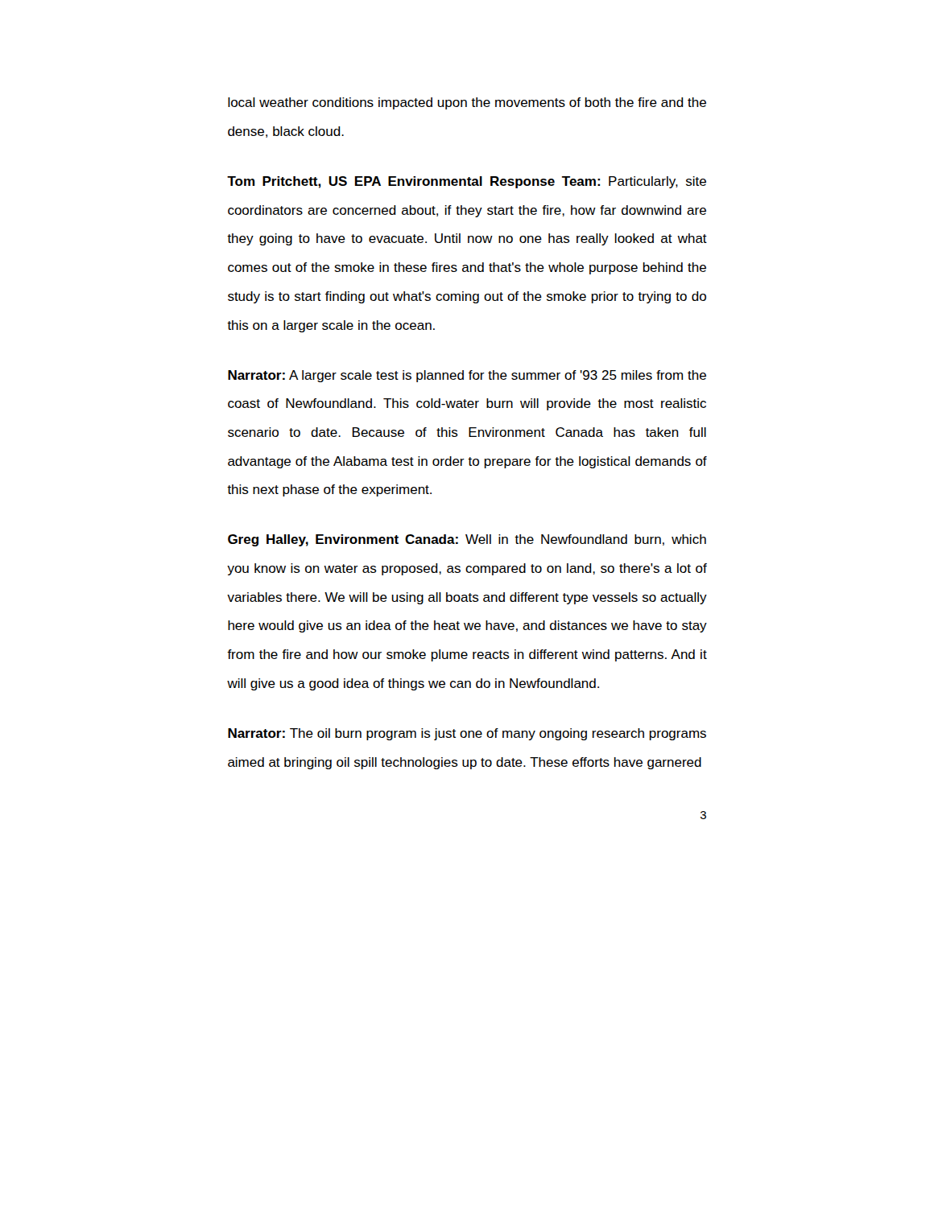local weather conditions impacted upon the movements of both the fire and the dense, black cloud.
Tom Pritchett, US EPA Environmental Response Team: Particularly, site coordinators are concerned about, if they start the fire, how far downwind are they going to have to evacuate. Until now no one has really looked at what comes out of the smoke in these fires and that's the whole purpose behind the study is to start finding out what's coming out of the smoke prior to trying to do this on a larger scale in the ocean.
Narrator: A larger scale test is planned for the summer of '93 25 miles from the coast of Newfoundland. This cold-water burn will provide the most realistic scenario to date. Because of this Environment Canada has taken full advantage of the Alabama test in order to prepare for the logistical demands of this next phase of the experiment.
Greg Halley, Environment Canada: Well in the Newfoundland burn, which you know is on water as proposed, as compared to on land, so there's a lot of variables there. We will be using all boats and different type vessels so actually here would give us an idea of the heat we have, and distances we have to stay from the fire and how our smoke plume reacts in different wind patterns. And it will give us a good idea of things we can do in Newfoundland.
Narrator: The oil burn program is just one of many ongoing research programs aimed at bringing oil spill technologies up to date. These efforts have garnered
3